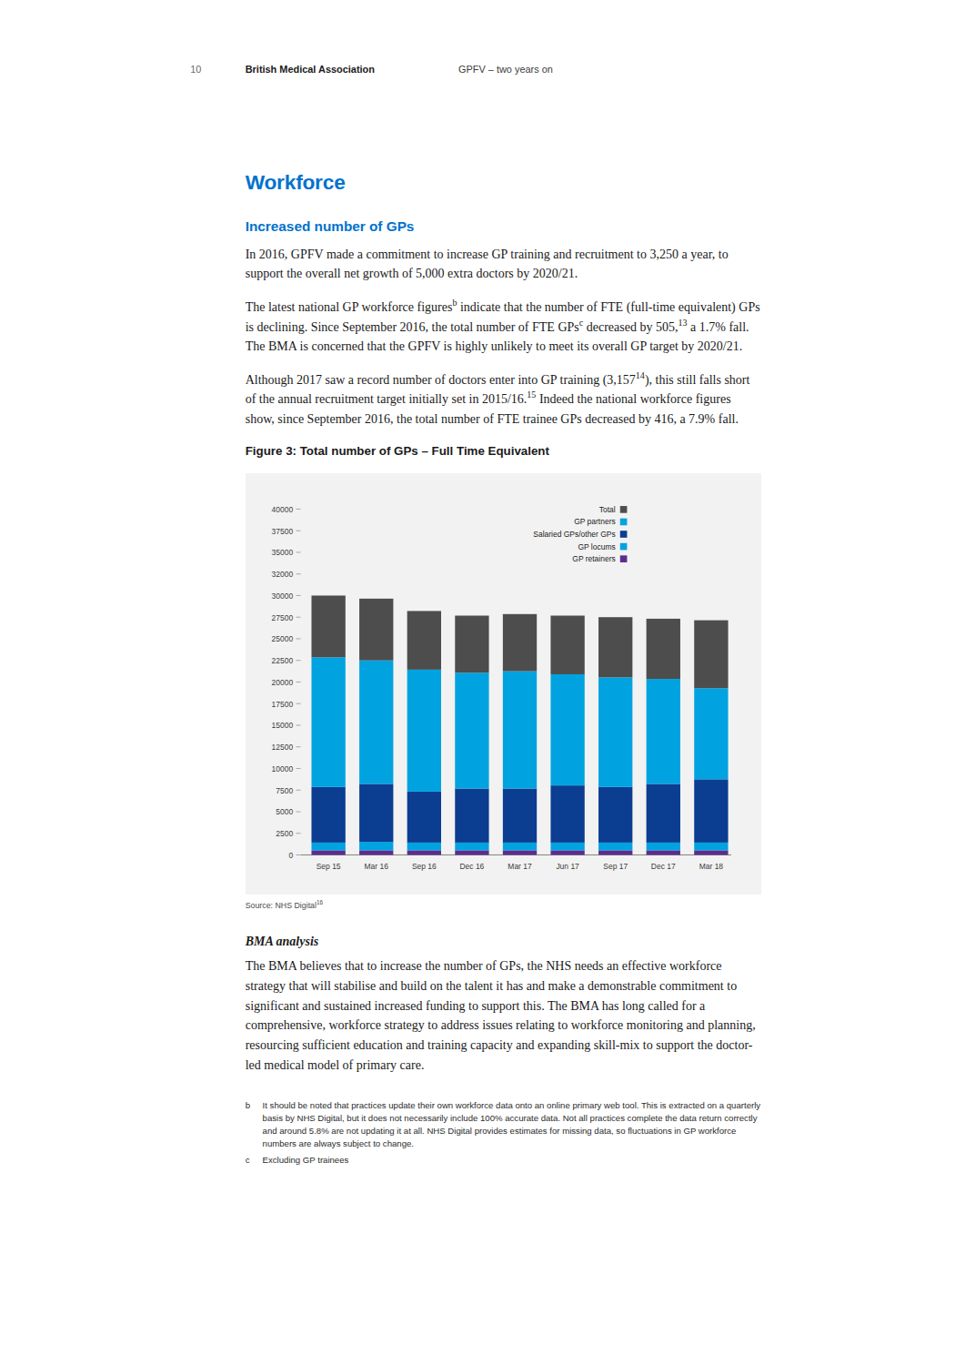10 British Medical Association GPFV – two years on
Workforce
Increased number of GPs
In 2016, GPFV made a commitment to increase GP training and recruitment to 3,250 a year, to support the overall net growth of 5,000 extra doctors by 2020/21.
The latest national GP workforce figuresb indicate that the number of FTE (full-time equivalent) GPs is declining. Since September 2016, the total number of FTE GPsc decreased by 505,13 a 1.7% fall. The BMA is concerned that the GPFV is highly unlikely to meet its overall GP target by 2020/21.
Although 2017 saw a record number of doctors enter into GP training (3,15714), this still falls short of the annual recruitment target initially set in 2015/16.15 Indeed the national workforce figures show, since September 2016, the total number of FTE trainee GPs decreased by 416, a 7.9% fall.
Figure 3: Total number of GPs – Full Time Equivalent
40000 37500 35000 32000 30000 27500 25000 22500 20000 17500 15000 12500 10000 7500 5000 2500 0 Total GP partners Salaried GPs/other GPs GP locums GP retainers Sep 15 Mar 16 Sep 16 Dec 16 Mar 17 Jun 17 Sep 17 Dec 17 Mar 18
Source: NHS Digital16
BMA analysis
The BMA believes that to increase the number of GPs, the NHS needs an effective workforce strategy that will stabilise and build on the talent it has and make a demonstrable commitment to significant and sustained increased funding to support this. The BMA has long called for a comprehensive, workforce strategy to address issues relating to workforce monitoring and planning, resourcing sufficient education and training capacity and expanding skill-mix to support the doctor-led medical model of primary care.
b
It should be noted that practices update their own workforce data onto an online primary web tool. This is extracted on a quarterly basis by NHS Digital, but it does not necessarily include 100% accurate data. Not all practices complete the data return correctly and around 5.8% are not updating it at all. NHS Digital provides estimates for missing data, so fluctuations in GP workforce numbers are always subject to change.
c
Excluding GP trainees